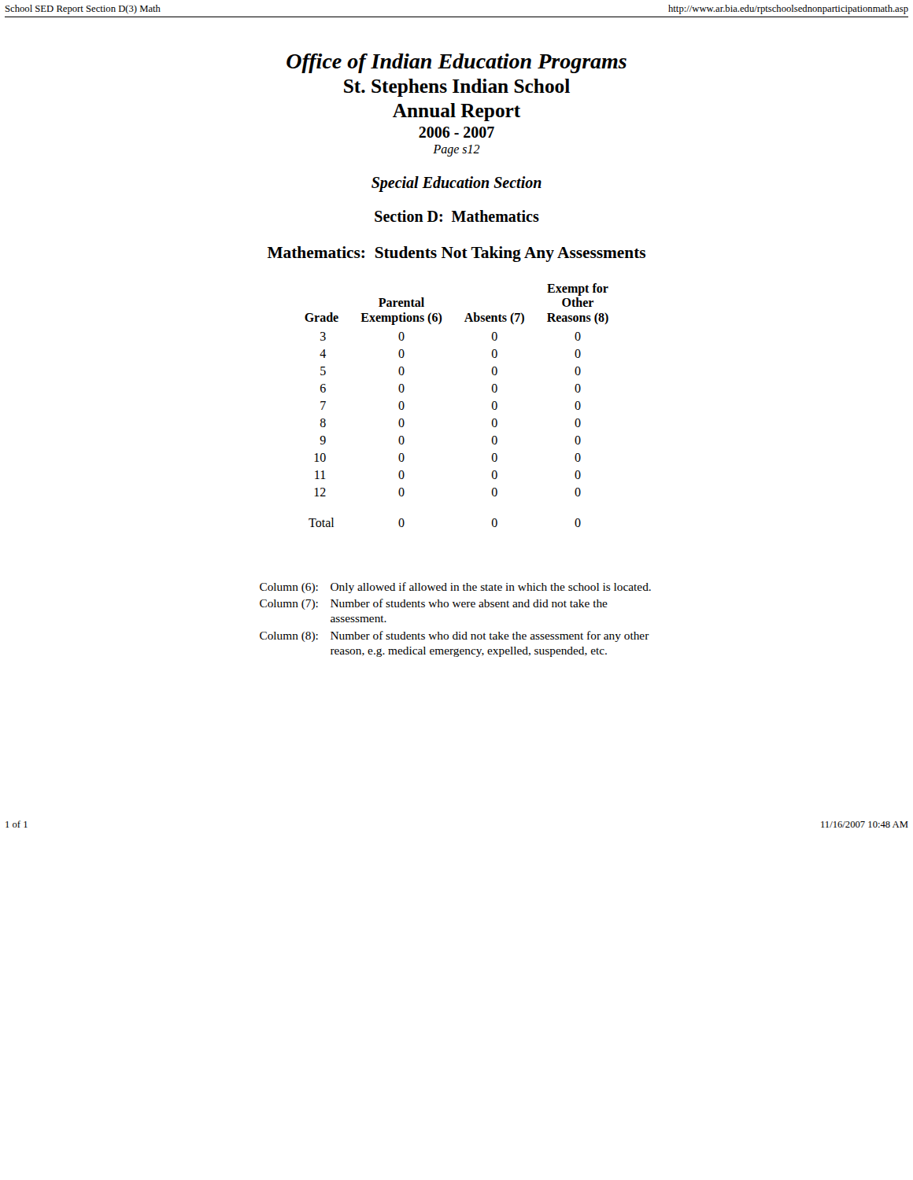School SED Report Section D(3) Math
http://www.ar.bia.edu/rptschoolsednonparticipationmath.asp
Office of Indian Education Programs
St. Stephens Indian School
Annual Report
2006 - 2007
Page s12
Special Education Section
Section D: Mathematics
Mathematics: Students Not Taking Any Assessments
| Grade | Parental Exemptions (6) | Absents (7) | Exempt for Other Reasons (8) |
| --- | --- | --- | --- |
| 3 | 0 | 0 | 0 |
| 4 | 0 | 0 | 0 |
| 5 | 0 | 0 | 0 |
| 6 | 0 | 0 | 0 |
| 7 | 0 | 0 | 0 |
| 8 | 0 | 0 | 0 |
| 9 | 0 | 0 | 0 |
| 10 | 0 | 0 | 0 |
| 11 | 0 | 0 | 0 |
| 12 | 0 | 0 | 0 |
| Total | 0 | 0 | 0 |
| Column (6): | Only allowed if allowed in the state in which the school is located. |
| Column (7): | Number of students who were absent and did not take the assessment. |
| Column (8): | Number of students who did not take the assessment for any other reason, e.g. medical emergency, expelled, suspended, etc. |
1 of 1
11/16/2007 10:48 AM